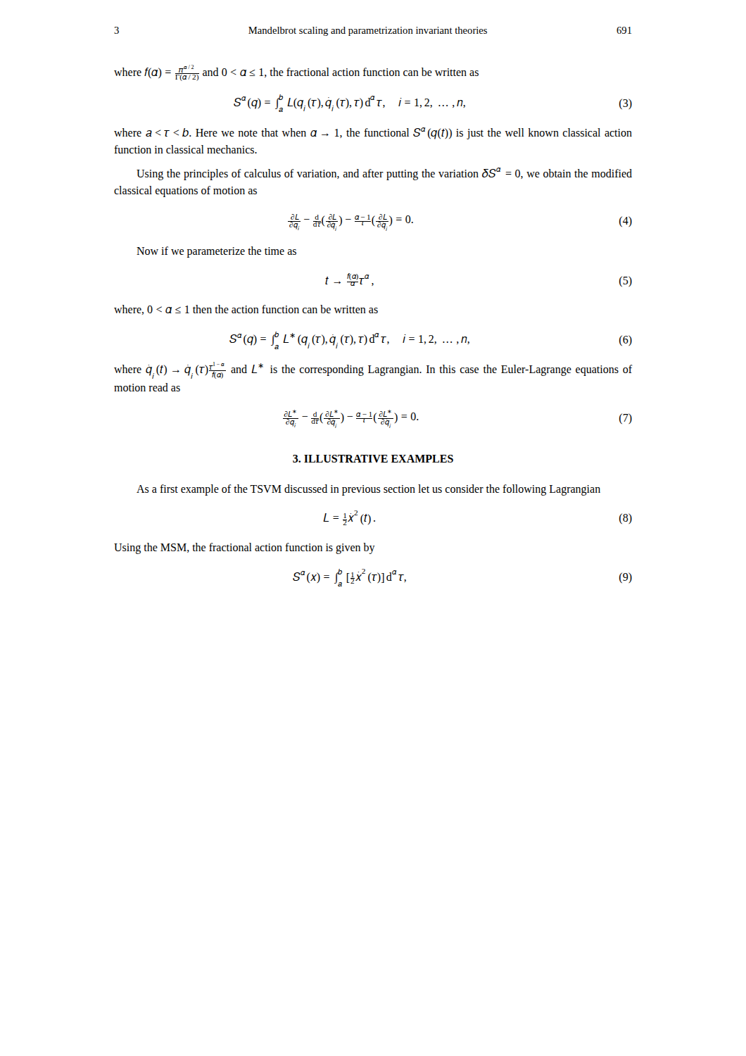3 Mandelbrot scaling and parametrization invariant theories 691
where f(α)=πα/2Γ(α/2) and 0<α≤1, the fractional action function can be written as
Sα (q) = ∫ab L ( qi(τ) , q˙i(τ) ,τ ) dατ , i=1,2,…,n, (3)
where a<τ<b. Here we note that when α→1, the functional Sα(q(t)) is just the well known classical action function in classical mechanics.
Using the principles of calculus of variation, and after putting the variation δSα=0, we obtain the modified classical equations of motion as
∂L∂qi − ddτ ( ∂L∂q˙i ) − α−1τ ( ∂L∂q˙i ) =0. (4)
Now if we parameterize the time as
t→ f(α)α τα , (5)
where, 0<α≤1 then the action function can be written as
Sα (q) = ∫ab L∗ ( qi(τ) , q˙i(τ) ,τ ) dατ , i=1,2,…,n, (6)
where q˙i(t)→q˙i(τ)τ1−αf(α) and L∗ is the corresponding Lagrangian. In this case the Euler-Lagrange equations of motion read as
∂L∗∂qi − ddτ ( ∂L∗∂q˙i ) − α−1τ ( ∂L∗∂q˙i ) =0. (7)
3. ILLUSTRATIVE EXAMPLES
As a first example of the TSVM discussed in previous section let us consider the following Lagrangian
L= 12 x˙2 (t). (8)
Using the MSM, the fractional action function is given by
Sα (x) = ∫ab [ 12 x˙2 (τ) ] dατ, (9)